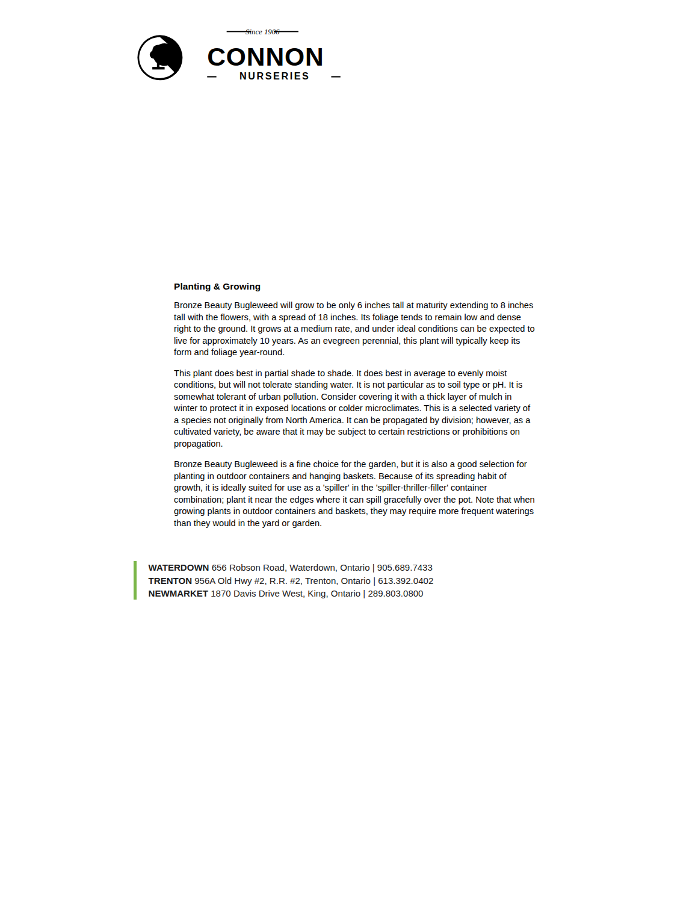Since 1906 CONNON NURSERIES
Planting & Growing
Bronze Beauty Bugleweed will grow to be only 6 inches tall at maturity extending to 8 inches tall with the flowers, with a spread of 18 inches. Its foliage tends to remain low and dense right to the ground. It grows at a medium rate, and under ideal conditions can be expected to live for approximately 10 years. As an evegreen perennial, this plant will typically keep its form and foliage year-round.
This plant does best in partial shade to shade. It does best in average to evenly moist conditions, but will not tolerate standing water. It is not particular as to soil type or pH. It is somewhat tolerant of urban pollution. Consider covering it with a thick layer of mulch in winter to protect it in exposed locations or colder microclimates. This is a selected variety of a species not originally from North America. It can be propagated by division; however, as a cultivated variety, be aware that it may be subject to certain restrictions or prohibitions on propagation.
Bronze Beauty Bugleweed is a fine choice for the garden, but it is also a good selection for planting in outdoor containers and hanging baskets. Because of its spreading habit of growth, it is ideally suited for use as a 'spiller' in the 'spiller-thriller-filler' container combination; plant it near the edges where it can spill gracefully over the pot. Note that when growing plants in outdoor containers and baskets, they may require more frequent waterings than they would in the yard or garden.
WATERDOWN 656 Robson Road, Waterdown, Ontario | 905.689.7433
TRENTON 956A Old Hwy #2, R.R. #2, Trenton, Ontario | 613.392.0402
NEWMARKET 1870 Davis Drive West, King, Ontario | 289.803.0800